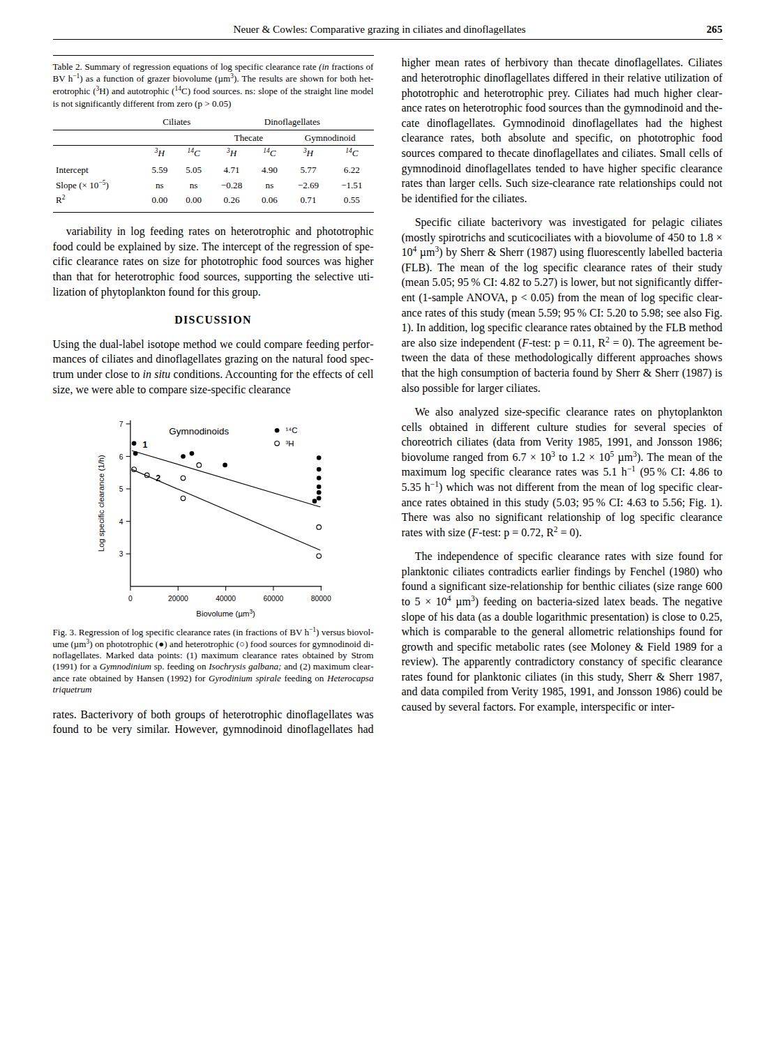Neuer & Cowles: Comparative grazing in ciliates and dinoflagellates 265
Table 2. Summary of regression equations of log specific clearance rate (in fractions of BV h −1 ) as a function of grazer biovolume (µm 3 ). The results are shown for both heterotrophic ( 3 H) and autotrophic ( 14 C) food sources. ns: slope of the straight line model is not significantly different from zero (p > 0.05)
| | Ciliates | Dinoflagellates |
| --- | --- | --- |
| | | Thecate | Gymnodinoid |
| | 3 H | 14 C | 3 H | 14 C | 3 H | 14 C |
| Intercept | 5.59 | 5.05 | 4.71 | 4.90 | 5.77 | 6.22 |
| Slope (× 10 −5 ) | ns | ns | −0.28 | ns | −2.69 | −1.51 |
| R 2 | 0.00 | 0.00 | 0.26 | 0.06 | 0.71 | 0.55 |
variability in log feeding rates on heterotrophic and phototrophic food could be explained by size. The intercept of the regression of specific clearance rates on size for phototrophic food sources was higher than that for heterotrophic food sources, supporting the selective utilization of phytoplankton found for this group.
Discussion
Using the dual-label isotope method we could compare feeding performances of ciliates and dinoflagellates grazing on the natural food spectrum under close to in situ conditions. Accounting for the effects of cell size, we were able to compare size-specific clearance
7 6 5 4 3 0 20000 40000 60000 80000 Biovolume (µm3) Log specific clearance (1/h) Gymnodinoids ¹⁴C ³H 1 2
Fig. 3. Regression of log specific clearance rates (in fractions of BV h−1) versus biovolume (µm3) on phototrophic (●) and heterotrophic (○) food sources for gymnodinoid dinoflagellates. Marked data points: (1) maximum clearance rates obtained by Strom (1991) for a Gymnodinium sp. feeding on Isochrysis galbana; and (2) maximum clearance rate obtained by Hansen (1992) for Gyrodinium spirale feeding on Heterocapsa triquetrum
rates. Bacterivory of both groups of heterotrophic dinoflagellates was found to be very similar. However, gymnodinoid dinoflagellates had higher mean rates of herbivory than thecate dinoflagellates. Ciliates and heterotrophic dinoflagellates differed in their relative utilization of phototrophic and heterotrophic prey. Ciliates had much higher clearance rates on heterotrophic food sources than the gymnodinoid and thecate dinoflagellates. Gymnodinoid dinoflagellates had the highest clearance rates, both absolute and specific, on phototrophic food sources compared to thecate dinoflagellates and ciliates. Small cells of gymnodinoid dinoflagellates tended to have higher specific clearance rates than larger cells. Such size-clearance rate relationships could not be identified for the ciliates.
Specific ciliate bacterivory was investigated for pelagic ciliates (mostly spirotrichs and scuticociliates with a biovolume of 450 to 1.8 × 104 µm3) by Sherr & Sherr (1987) using fluorescently labelled bacteria (FLB). The mean of the log specific clearance rates of their study (mean 5.05; 95 % CI: 4.82 to 5.27) is lower, but not significantly different (1-sample ANOVA, p < 0.05) from the mean of log specific clearance rates of this study (mean 5.59; 95 % CI: 5.20 to 5.98; see also Fig. 1). In addition, log specific clearance rates obtained by the FLB method are also size independent (F-test: p = 0.11, R2 = 0). The agreement between the data of these methodologically different approaches shows that the high consumption of bacteria found by Sherr & Sherr (1987) is also possible for larger ciliates.
We also analyzed size-specific clearance rates on phytoplankton cells obtained in different culture studies for several species of choreotrich ciliates (data from Verity 1985, 1991, and Jonsson 1986; biovolume ranged from 6.7 × 103 to 1.2 × 105 µm3). The mean of the maximum log specific clearance rates was 5.1 h−1 (95 % CI: 4.86 to 5.35 h−1) which was not different from the mean of log specific clearance rates obtained in this study (5.03; 95 % CI: 4.63 to 5.56; Fig. 1). There was also no significant relationship of log specific clearance rates with size (F-test: p = 0.72, R2 = 0).
The independence of specific clearance rates with size found for planktonic ciliates contradicts earlier findings by Fenchel (1980) who found a significant size-relationship for benthic ciliates (size range 600 to 5 × 104 µm3) feeding on bacteria-sized latex beads. The negative slope of his data (as a double logarithmic presentation) is close to 0.25, which is comparable to the general allometric relationships found for growth and specific metabolic rates (see Moloney & Field 1989 for a review). The apparently contradictory constancy of specific clearance rates found for planktonic ciliates (in this study, Sherr & Sherr 1987, and data compiled from Verity 1985, 1991, and Jonsson 1986) could be caused by several factors. For example, interspecific or inter-